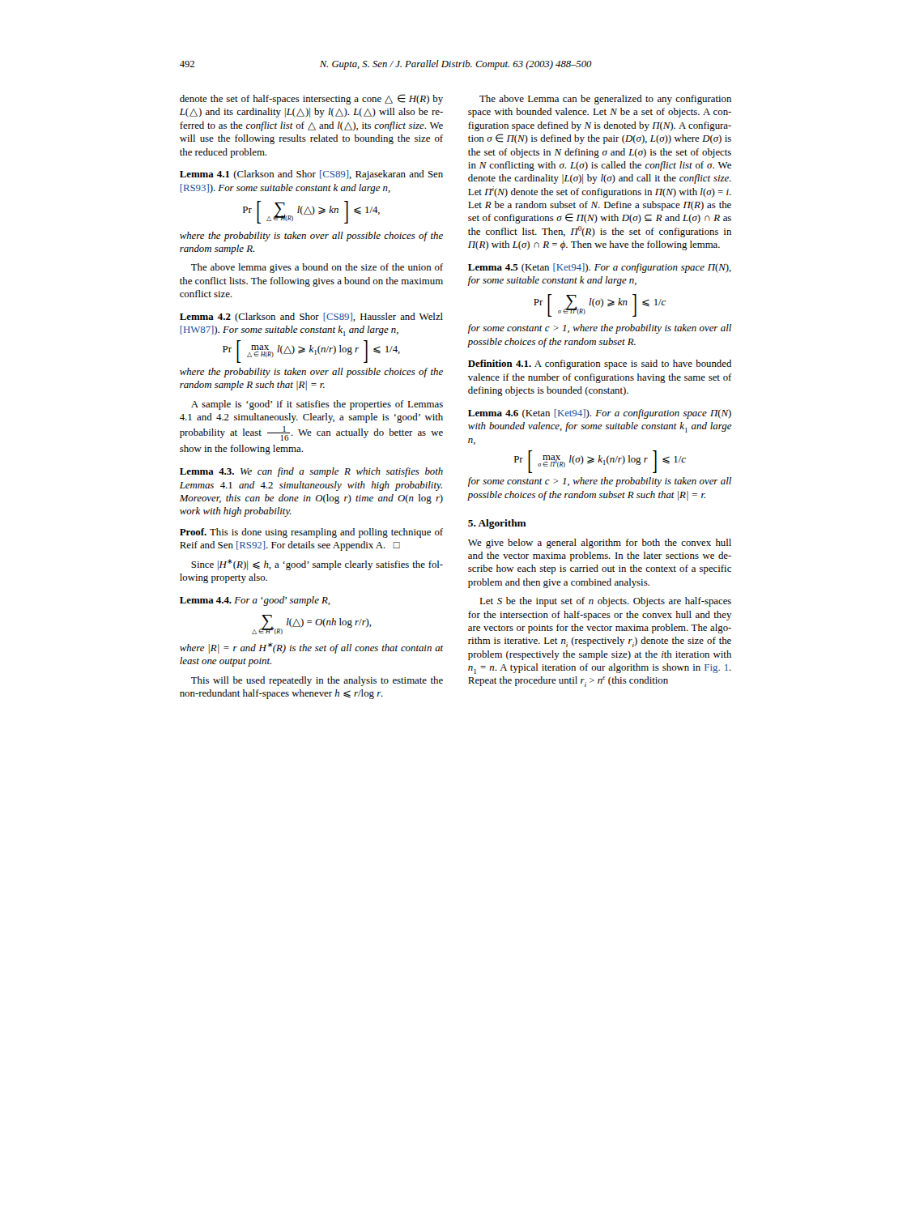492
N. Gupta, S. Sen / J. Parallel Distrib. Comput. 63 (2003) 488–500
denote the set of half-spaces intersecting a cone △ ∈ H(R) by L(△) and its cardinality |L(△)| by l(△). L(△) will also be referred to as the conflict list of △ and l(△), its conflict size. We will use the following results related to bounding the size of the reduced problem.
Lemma 4.1 (Clarkson and Shor [CS89], Rajasekaran and Sen [RS93]). For some suitable constant k and large n,
Pr [ ∑△ ∈ H(R) l(△) ⩾ kn ] ⩽ 1/4,
where the probability is taken over all possible choices of the random sample R.
The above lemma gives a bound on the size of the union of the conflict lists. The following gives a bound on the maximum conflict size.
Lemma 4.2 (Clarkson and Shor [CS89], Haussler and Welzl [HW87]). For some suitable constant k1 and large n,
Pr [ max△ ∈ H(R) l(△) ⩾ k1(n/r) log r ] ⩽ 1/4,
where the probability is taken over all possible choices of the random sample R such that |R| = r.
A sample is ‘good’ if it satisfies the properties of Lemmas 4.1 and 4.2 simultaneously. Clearly, a sample is ‘good’ with probability at least 116. We can actually do better as we show in the following lemma.
Lemma 4.3. We can find a sample R which satisfies both Lemmas 4.1 and 4.2 simultaneously with high probability. Moreover, this can be done in O(log r) time and O(n log r) work with high probability.
Proof. This is done using resampling and polling technique of Reif and Sen [RS92]. For details see Appendix A. □
Since |H∗(R)| ⩽ h, a ‘good’ sample clearly satisfies the following property also.
Lemma 4.4. For a ‘good’ sample R,
∑△ ∈ H∗(R) l(△) = O(nh log r/r),
where |R| = r and H∗(R) is the set of all cones that contain at least one output point.
This will be used repeatedly in the analysis to estimate the non-redundant half-spaces whenever h ⩽ r/log r.
The above Lemma can be generalized to any configuration space with bounded valence. Let N be a set of objects. A configuration space defined by N is denoted by Π(N). A configuration σ ∈ Π(N) is defined by the pair (D(σ), L(σ)) where D(σ) is the set of objects in N defining σ and L(σ) is the set of objects in N conflicting with σ. L(σ) is called the conflict list of σ. We denote the cardinality |L(σ)| by l(σ) and call it the conflict size. Let Πi(N) denote the set of configurations in Π(N) with l(σ) = i. Let R be a random subset of N. Define a subspace Π(R) as the set of configurations σ ∈ Π(N) with D(σ) ⊆ R and L(σ) ∩ R as the conflict list. Then, Π0(R) is the set of configurations in Π(R) with L(σ) ∩ R = ϕ. Then we have the following lemma.
Lemma 4.5 (Ketan [Ket94]). For a configuration space Π(N), for some suitable constant k and large n,
Pr [ ∑σ ∈ Π0(R) l(σ) ⩾ kn ] ⩽ 1/c
for some constant c > 1, where the probability is taken over all possible choices of the random subset R.
Definition 4.1. A configuration space is said to have bounded valence if the number of configurations having the same set of defining objects is bounded (constant).
Lemma 4.6 (Ketan [Ket94]). For a configuration space Π(N) with bounded valence, for some suitable constant k1 and large n,
Pr [ max σ ∈ Π0(R) l(σ) ⩾ k1(n/r) log r ] ⩽ 1/c
for some constant c > 1, where the probability is taken over all possible choices of the random subset R such that |R| = r.
5. Algorithm
We give below a general algorithm for both the convex hull and the vector maxima problems. In the later sections we describe how each step is carried out in the context of a specific problem and then give a combined analysis.
Let S be the input set of n objects. Objects are half-spaces for the intersection of half-spaces or the convex hull and they are vectors or points for the vector maxima problem. The algorithm is iterative. Let ni (respectively ri) denote the size of the problem (respectively the sample size) at the ith iteration with n1 = n. A typical iteration of our algorithm is shown in Fig. 1. Repeat the procedure until ri > nε (this condition